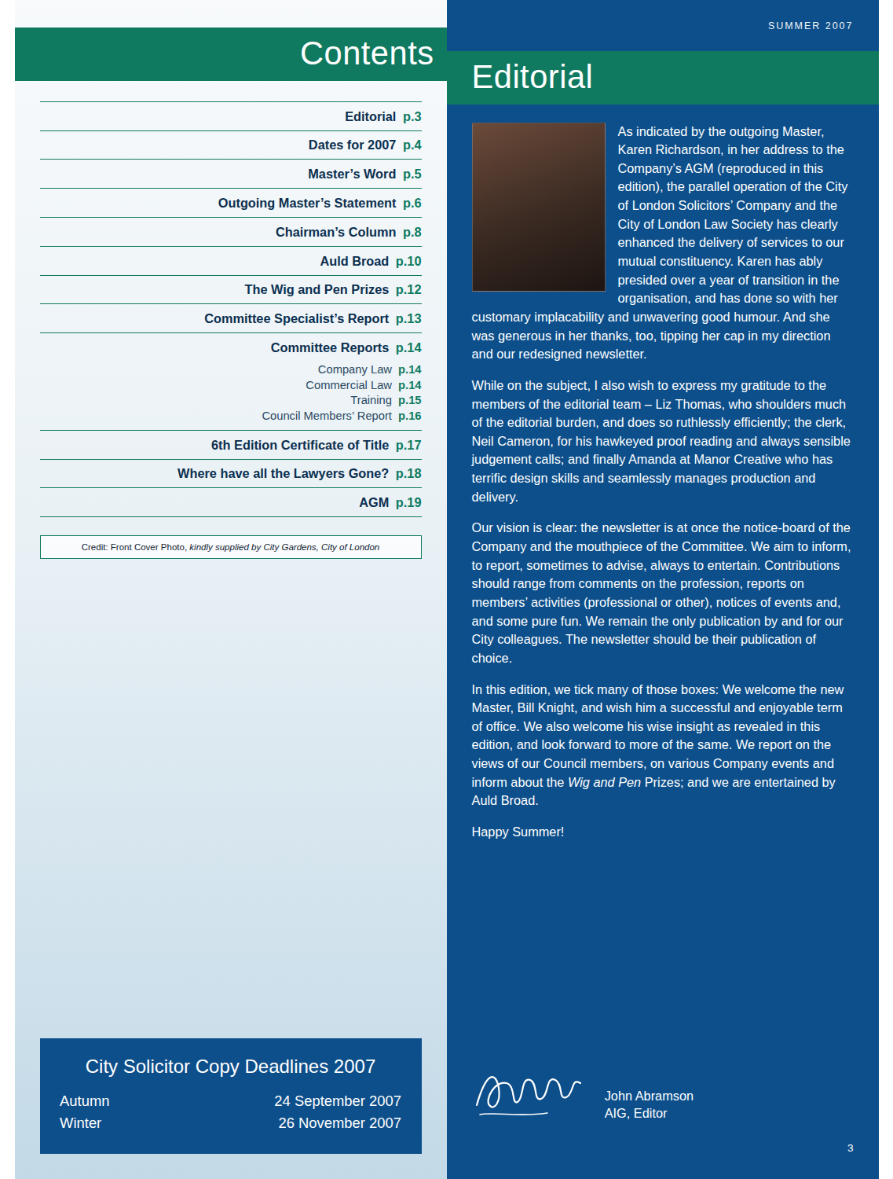Contents
Editorial p.3
Dates for 2007 p.4
Master’s Word p.5
Outgoing Master’s Statement p.6
Chairman’s Column p.8
Auld Broad p.10
The Wig and Pen Prizes p.12
Committee Specialist’s Report p.13
Committee Reports p.14
Company Law p.14
Commercial Law p.14
Training p.15
Council Members’ Report p.16
6th Edition Certificate of Title p.17
Where have all the Lawyers Gone? p.18
AGM p.19
Credit: Front Cover Photo, kindly supplied by City Gardens, City of London
City Solicitor Copy Deadlines 2007
| Autumn | 24 September 2007 |
| Winter | 26 November 2007 |
Summer 2007
Editorial
As indicated by the outgoing Master, Karen Richardson, in her address to the Company’s AGM (reproduced in this edition), the parallel operation of the City of London Solicitors’ Company and the City of London Law Society has clearly enhanced the delivery of services to our mutual constituency. Karen has ably presided over a year of transition in the organisation, and has done so with her customary implacability and unwavering good humour. And she was generous in her thanks, too, tipping her cap in my direction and our redesigned newsletter.
While on the subject, I also wish to express my gratitude to the members of the editorial team – Liz Thomas, who shoulders much of the editorial burden, and does so ruthlessly efficiently; the clerk, Neil Cameron, for his hawkeyed proof reading and always sensible judgement calls; and finally Amanda at Manor Creative who has terrific design skills and seamlessly manages production and delivery.
Our vision is clear: the newsletter is at once the notice-board of the Company and the mouthpiece of the Committee. We aim to inform, to report, sometimes to advise, always to entertain. Contributions should range from comments on the profession, reports on members’ activities (professional or other), notices of events and, and some pure fun. We remain the only publication by and for our City colleagues. The newsletter should be their publication of choice.
In this edition, we tick many of those boxes: We welcome the new Master, Bill Knight, and wish him a successful and enjoyable term of office. We also welcome his wise insight as revealed in this edition, and look forward to more of the same. We report on the views of our Council members, on various Company events and inform about the Wig and Pen Prizes; and we are entertained by Auld Broad.
Happy Summer!
John Abramson
AIG, Editor
3